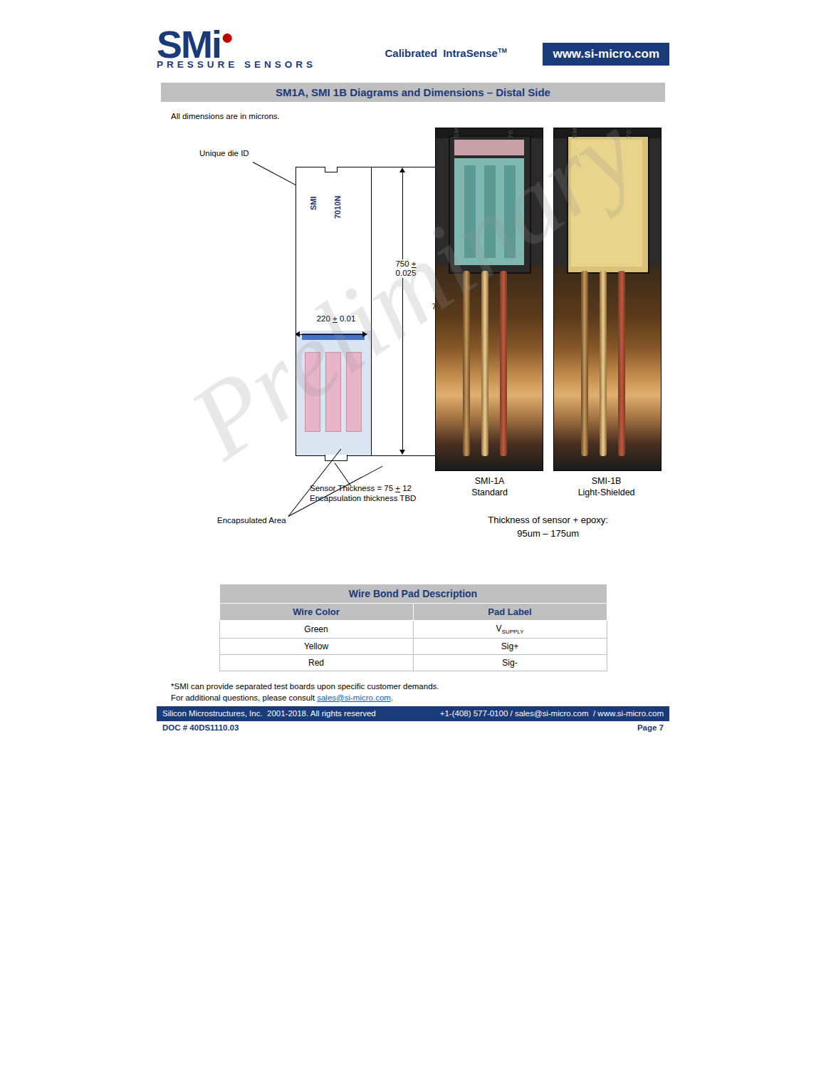Preliminary
SMi●
PRESSURE SENSORS
Calibrated IntraSenseTM
www.si-micro.com
SM1A, SMI 1B Diagrams and Dimensions – Distal Side
All dimensions are in microns.
Unique die ID
SMI
7010N
750 +
0.025
775 + 10
220 + 0.01
Sensor Thickness = 75 + 12
Encapsulation thickness TBD
Encapsulated Area
SMI
7010N
SMI
7030N
SMI-1A
Standard
SMI-1B
Light-Shielded
Thickness of sensor + epoxy:
95um – 175um
| Wire Bond Pad Description |
| --- |
| Wire Color | Pad Label |
| Green | V SUPPLY |
| Yellow | Sig+ |
| Red | Sig- |
*SMI can provide separated test boards upon specific customer demands.
For additional questions, please consult sales@si-micro.com.
Silicon Microstructures, Inc. 2001-2018. All rights reserved +1-(408) 577-0100 / sales@si-micro.com / www.si-micro.com
DOC # 40DS1110.03 Page 7